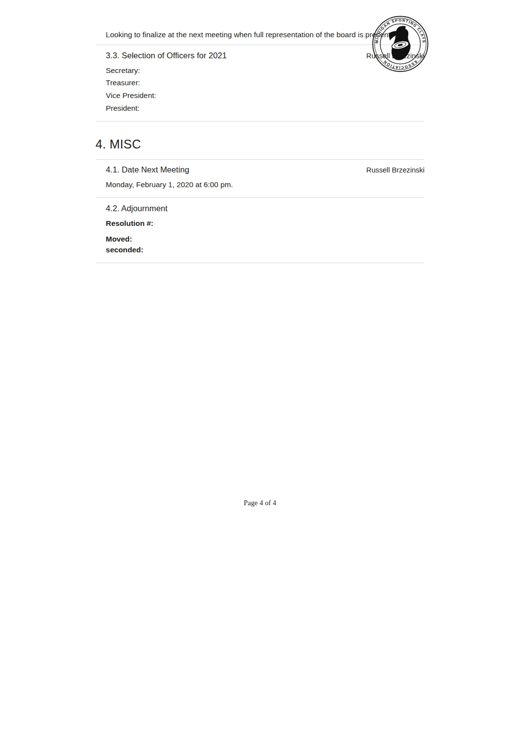Michigan Sporting Clays Association MICHIGAN SPORTING CLAYS ASSOCIATION
Looking to finalize at the next meeting when full representation of the board is present
3.3. Selection of Officers for 2021
Russell Brzezinski
Secretary:
Treasurer:
Vice President:
President:
4. MISC
4.1. Date Next Meeting
Russell Brzezinski
Monday, February 1, 2020 at 6:00 pm.
4.2. Adjournment
Resolution #:
Moved:
seconded:
Page 4 of 4